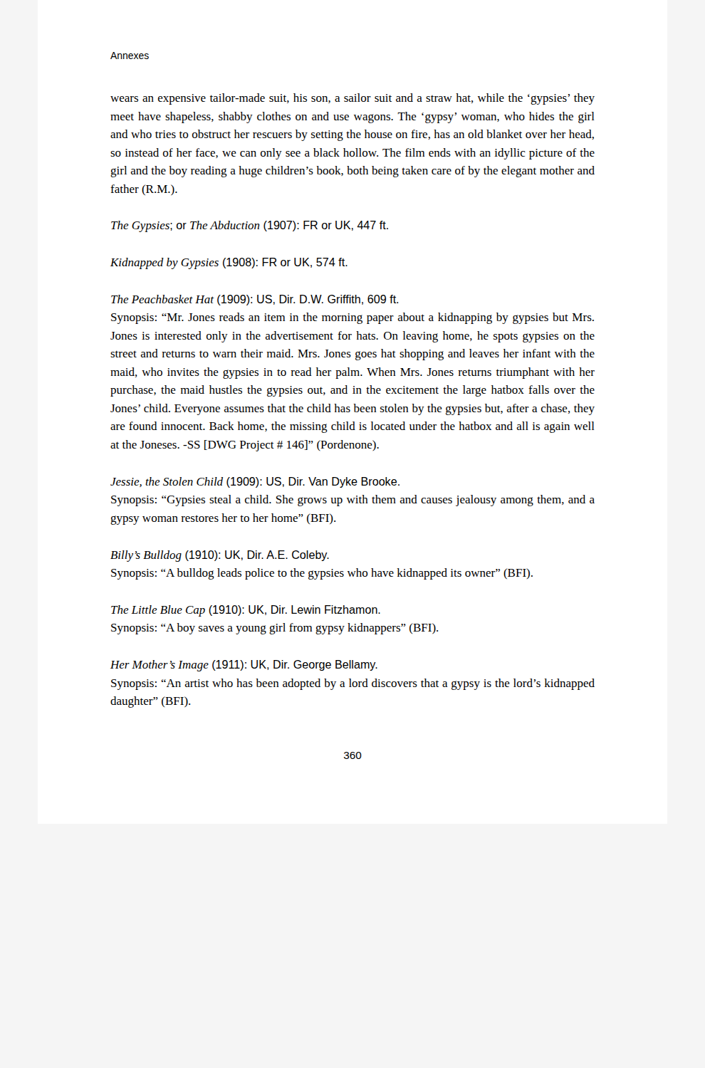Annexes
wears an expensive tailor-made suit, his son, a sailor suit and a straw hat, while the ‘gypsies’ they meet have shapeless, shabby clothes on and use wagons. The ‘gypsy’ woman, who hides the girl and who tries to obstruct her rescuers by setting the house on fire, has an old blanket over her head, so instead of her face, we can only see a black hollow. The film ends with an idyllic picture of the girl and the boy reading a huge children’s book, both being taken care of by the elegant mother and father (R.M.).
The Gypsies; or The Abduction (1907): FR or UK, 447 ft.
Kidnapped by Gypsies (1908): FR or UK, 574 ft.
The Peachbasket Hat (1909): US, Dir. D.W. Griffith, 609 ft.
Synopsis: “Mr. Jones reads an item in the morning paper about a kidnapping by gypsies but Mrs. Jones is interested only in the advertisement for hats. On leaving home, he spots gypsies on the street and returns to warn their maid. Mrs. Jones goes hat shopping and leaves her infant with the maid, who invites the gypsies in to read her palm. When Mrs. Jones returns triumphant with her purchase, the maid hustles the gypsies out, and in the excitement the large hatbox falls over the Jones’ child. Everyone assumes that the child has been stolen by the gypsies but, after a chase, they are found innocent. Back home, the missing child is located under the hatbox and all is again well at the Joneses. -SS [DWG Project # 146]” (Pordenone).
Jessie, the Stolen Child (1909): US, Dir. Van Dyke Brooke.
Synopsis: “Gypsies steal a child. She grows up with them and causes jealousy among them, and a gypsy woman restores her to her home” (BFI).
Billy’s Bulldog (1910): UK, Dir. A.E. Coleby.
Synopsis: “A bulldog leads police to the gypsies who have kidnapped its owner” (BFI).
The Little Blue Cap (1910): UK, Dir. Lewin Fitzhamon.
Synopsis: “A boy saves a young girl from gypsy kidnappers” (BFI).
Her Mother’s Image (1911): UK, Dir. George Bellamy.
Synopsis: “An artist who has been adopted by a lord discovers that a gypsy is the lord’s kidnapped daughter” (BFI).
360